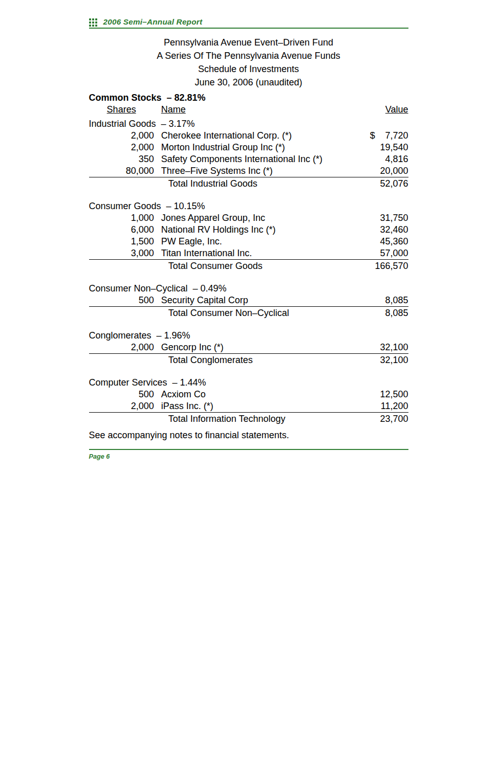2006 Semi–Annual Report
Pennsylvania Avenue Event–Driven Fund
A Series Of The Pennsylvania Avenue Funds
Schedule of Investments
June 30, 2006 (unaudited)
| Common Stocks – 82.81% |
| Shares | Name | Value |
| Industrial Goods – 3.17% |
| 2,000 | Cherokee International Corp. (*) | $ 7,720 |
| 2,000 | Morton Industrial Group Inc (*) | 19,540 |
| 350 | Safety Components International Inc (*) | 4,816 |
| 80,000 | Three–Five Systems Inc (*) | 20,000 |
| | Total Industrial Goods | 52,076 |
| Consumer Goods – 10.15% |
| 1,000 | Jones Apparel Group, Inc | 31,750 |
| 6,000 | National RV Holdings Inc (*) | 32,460 |
| 1,500 | PW Eagle, Inc. | 45,360 |
| 3,000 | Titan International Inc. | 57,000 |
| | Total Consumer Goods | 166,570 |
| Consumer Non–Cyclical – 0.49% |
| 500 | Security Capital Corp | 8,085 |
| | Total Consumer Non–Cyclical | 8,085 |
| Conglomerates – 1.96% |
| 2,000 | Gencorp Inc (*) | 32,100 |
| | Total Conglomerates | 32,100 |
| Computer Services – 1.44% |
| 500 | Acxiom Co | 12,500 |
| 2,000 | iPass Inc. (*) | 11,200 |
| | Total Information Technology | 23,700 |
See accompanying notes to financial statements.
Page 6